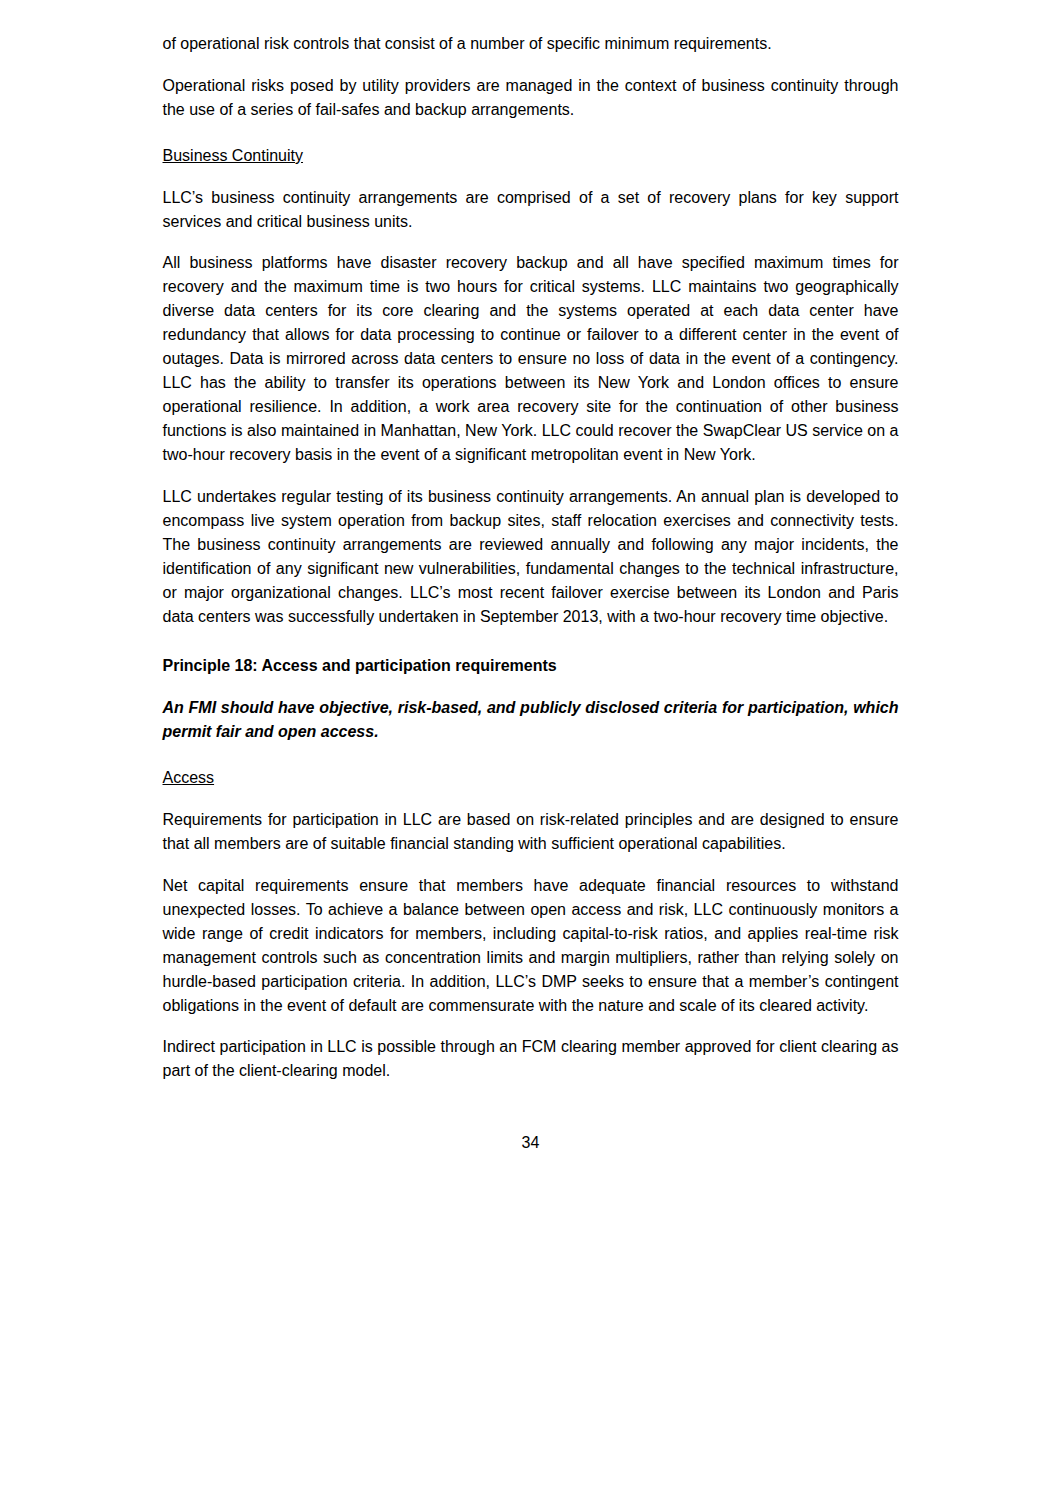of operational risk controls that consist of a number of specific minimum requirements.
Operational risks posed by utility providers are managed in the context of business continuity through the use of a series of fail-safes and backup arrangements.
Business Continuity
LLC’s business continuity arrangements are comprised of a set of recovery plans for key support services and critical business units.
All business platforms have disaster recovery backup and all have specified maximum times for recovery and the maximum time is two hours for critical systems. LLC maintains two geographically diverse data centers for its core clearing and the systems operated at each data center have redundancy that allows for data processing to continue or failover to a different center in the event of outages. Data is mirrored across data centers to ensure no loss of data in the event of a contingency. LLC has the ability to transfer its operations between its New York and London offices to ensure operational resilience. In addition, a work area recovery site for the continuation of other business functions is also maintained in Manhattan, New York. LLC could recover the SwapClear US service on a two-hour recovery basis in the event of a significant metropolitan event in New York.
LLC undertakes regular testing of its business continuity arrangements. An annual plan is developed to encompass live system operation from backup sites, staff relocation exercises and connectivity tests. The business continuity arrangements are reviewed annually and following any major incidents, the identification of any significant new vulnerabilities, fundamental changes to the technical infrastructure, or major organizational changes. LLC’s most recent failover exercise between its London and Paris data centers was successfully undertaken in September 2013, with a two-hour recovery time objective.
Principle 18: Access and participation requirements
An FMI should have objective, risk-based, and publicly disclosed criteria for participation, which permit fair and open access.
Access
Requirements for participation in LLC are based on risk-related principles and are designed to ensure that all members are of suitable financial standing with sufficient operational capabilities.
Net capital requirements ensure that members have adequate financial resources to withstand unexpected losses. To achieve a balance between open access and risk, LLC continuously monitors a wide range of credit indicators for members, including capital-to-risk ratios, and applies real-time risk management controls such as concentration limits and margin multipliers, rather than relying solely on hurdle-based participation criteria. In addition, LLC’s DMP seeks to ensure that a member’s contingent obligations in the event of default are commensurate with the nature and scale of its cleared activity.
Indirect participation in LLC is possible through an FCM clearing member approved for client clearing as part of the client-clearing model.
34